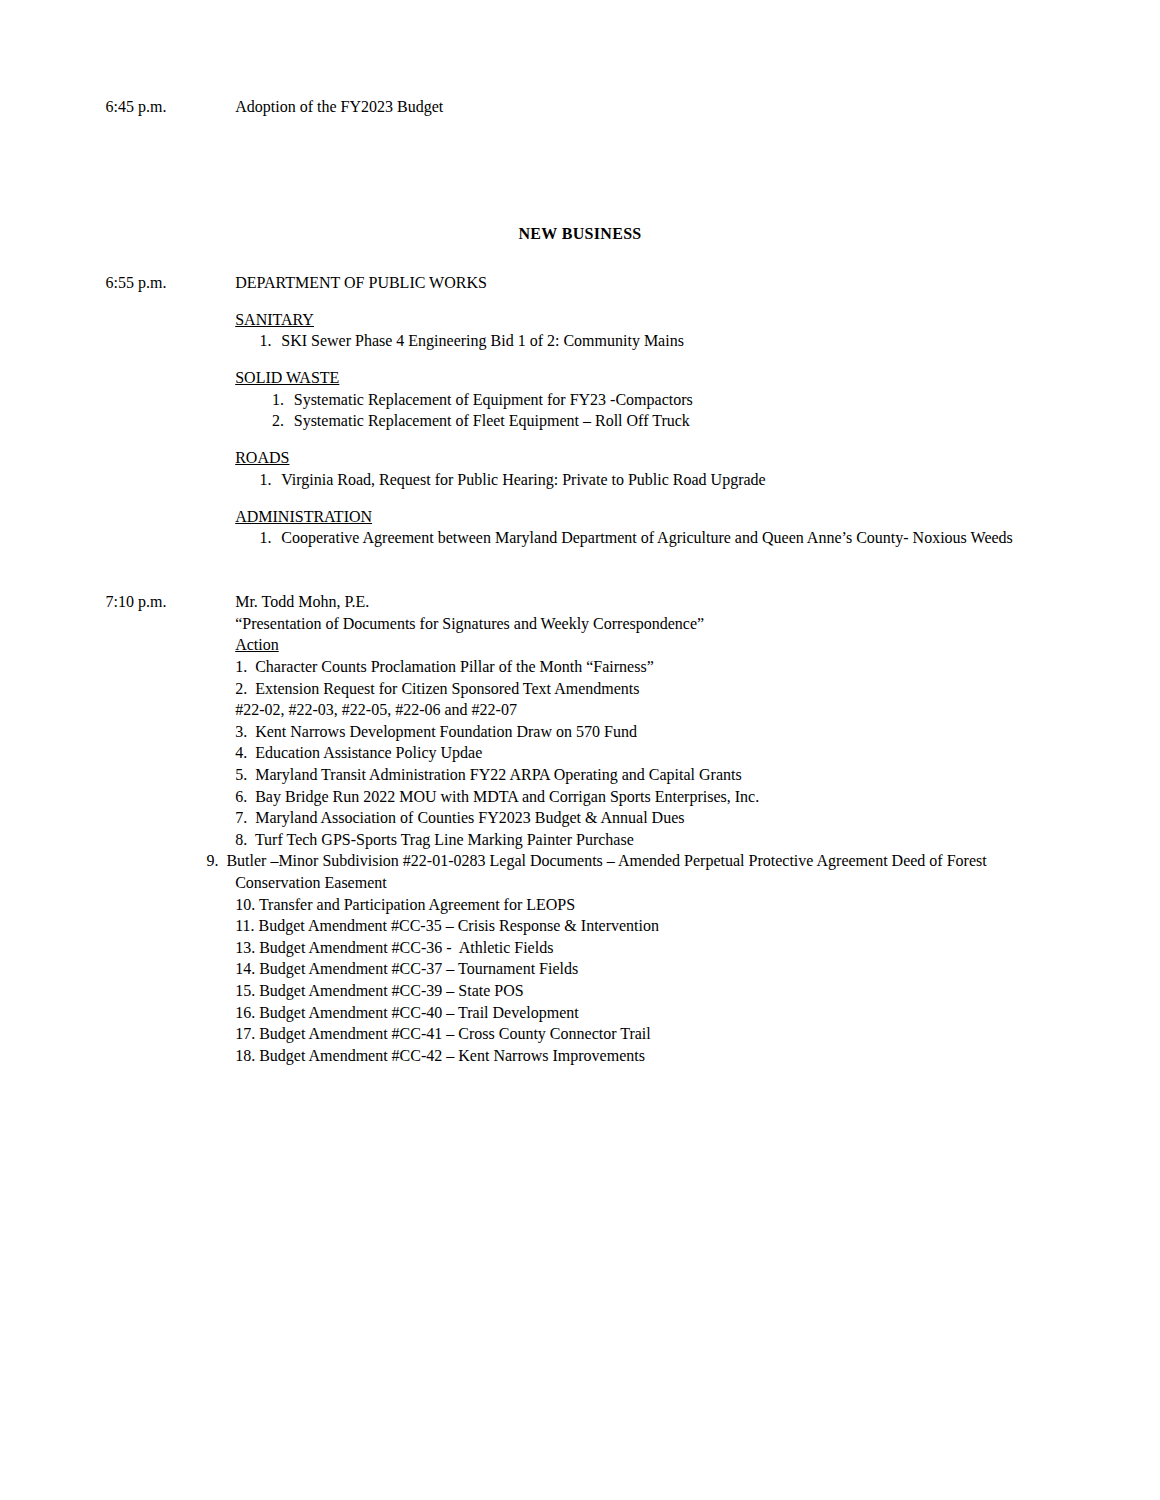6:45 p.m.
Adoption of the FY2023 Budget
NEW BUSINESS
6:55 p.m.
DEPARTMENT OF PUBLIC WORKS
SANITARY
SKI Sewer Phase 4 Engineering Bid 1 of 2: Community Mains
SOLID WASTE
Systematic Replacement of Equipment for FY23 -Compactors
Systematic Replacement of Fleet Equipment – Roll Off Truck
ROADS
Virginia Road, Request for Public Hearing: Private to Public Road Upgrade
ADMINISTRATION
Cooperative Agreement between Maryland Department of Agriculture and Queen Anne’s County- Noxious Weeds
7:10 p.m.
Mr. Todd Mohn, P.E.
“Presentation of Documents for Signatures and Weekly Correspondence”
Action
1. Character Counts Proclamation Pillar of the Month “Fairness”
2. Extension Request for Citizen Sponsored Text Amendments
#22-02, #22-03, #22-05, #22-06 and #22-07
3. Kent Narrows Development Foundation Draw on 570 Fund
4. Education Assistance Policy Updae
5. Maryland Transit Administration FY22 ARPA Operating and Capital Grants
6. Bay Bridge Run 2022 MOU with MDTA and Corrigan Sports Enterprises, Inc.
7. Maryland Association of Counties FY2023 Budget & Annual Dues
8. Turf Tech GPS-Sports Trag Line Marking Painter Purchase
9. Butler –Minor Subdivision #22-01-0283 Legal Documents – Amended Perpetual Protective Agreement Deed of Forest Conservation Easement
10. Transfer and Participation Agreement for LEOPS
11. Budget Amendment #CC-35 – Crisis Response & Intervention
13. Budget Amendment #CC-36 - Athletic Fields
14. Budget Amendment #CC-37 – Tournament Fields
15. Budget Amendment #CC-39 – State POS
16. Budget Amendment #CC-40 – Trail Development
17. Budget Amendment #CC-41 – Cross County Connector Trail
18. Budget Amendment #CC-42 – Kent Narrows Improvements